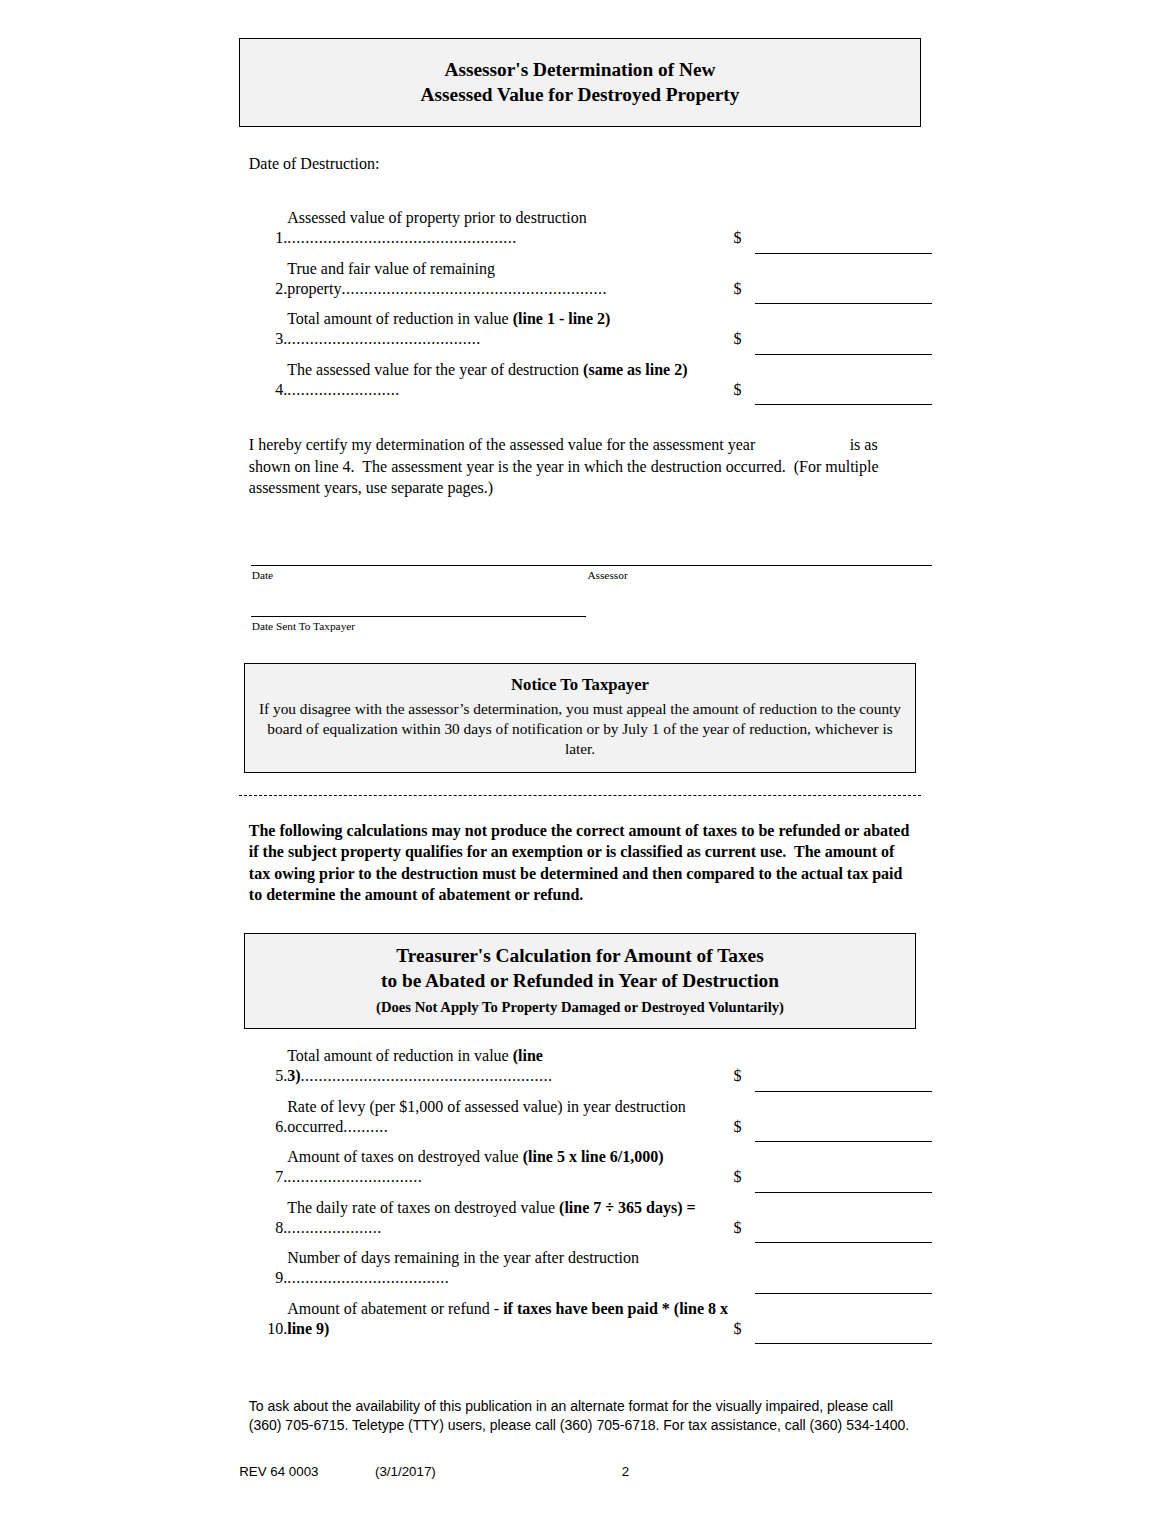Assessor's Determination of New
Assessed Value for Destroyed Property
Date of Destruction:
| 1. | Assessed value of property prior to destruction ................................................... | $ | |
| 2. | True and fair value of remaining property ........................................................... | $ | |
| 3. | Total amount of reduction in value (line 1 - line 2) ........................................... | $ | |
| 4. | The assessed value for the year of destruction (same as line 2) ......................... | $ | |
I hereby certify my determination of the assessed value for the assessment year is as shown on line 4. The assessment year is the year in which the destruction occurred. (For multiple assessment years, use separate pages.)
| Date | Assessor |
| Date Sent To Taxpayer | |
Notice To Taxpayer
If you disagree with the assessor’s determination, you must appeal the amount of reduction to the county board of equalization within 30 days of notification or by July 1 of the year of reduction, whichever is later.
The following calculations may not produce the correct amount of taxes to be refunded or abated if the subject property qualifies for an exemption or is classified as current use. The amount of tax owing prior to the destruction must be determined and then compared to the actual tax paid to determine the amount of abatement or refund.
Treasurer's Calculation for Amount of Taxes
to be Abated or Refunded in Year of Destruction
(Does Not Apply To Property Damaged or Destroyed Voluntarily)
| 5. | Total amount of reduction in value (line 3) ........................................................ | $ | |
| 6. | Rate of levy (per $1,000 of assessed value) in year destruction occurred .......... | $ | |
| 7. | Amount of taxes on destroyed value (line 5 x line 6/1,000) .............................. | $ | |
| 8. | The daily rate of taxes on destroyed value (line 7 ÷ 365 days) = ..................... | $ | |
| 9. | Number of days remaining in the year after destruction .................................... | | |
| 10. | Amount of abatement or refund - if taxes have been paid * (line 8 x line 9) | $ | |
To ask about the availability of this publication in an alternate format for the visually impaired, please call
(360) 705-6715. Teletype (TTY) users, please call (360) 705-6718. For tax assistance, call (360) 534-1400.
REV 64 0003 (3/1/2017) 2